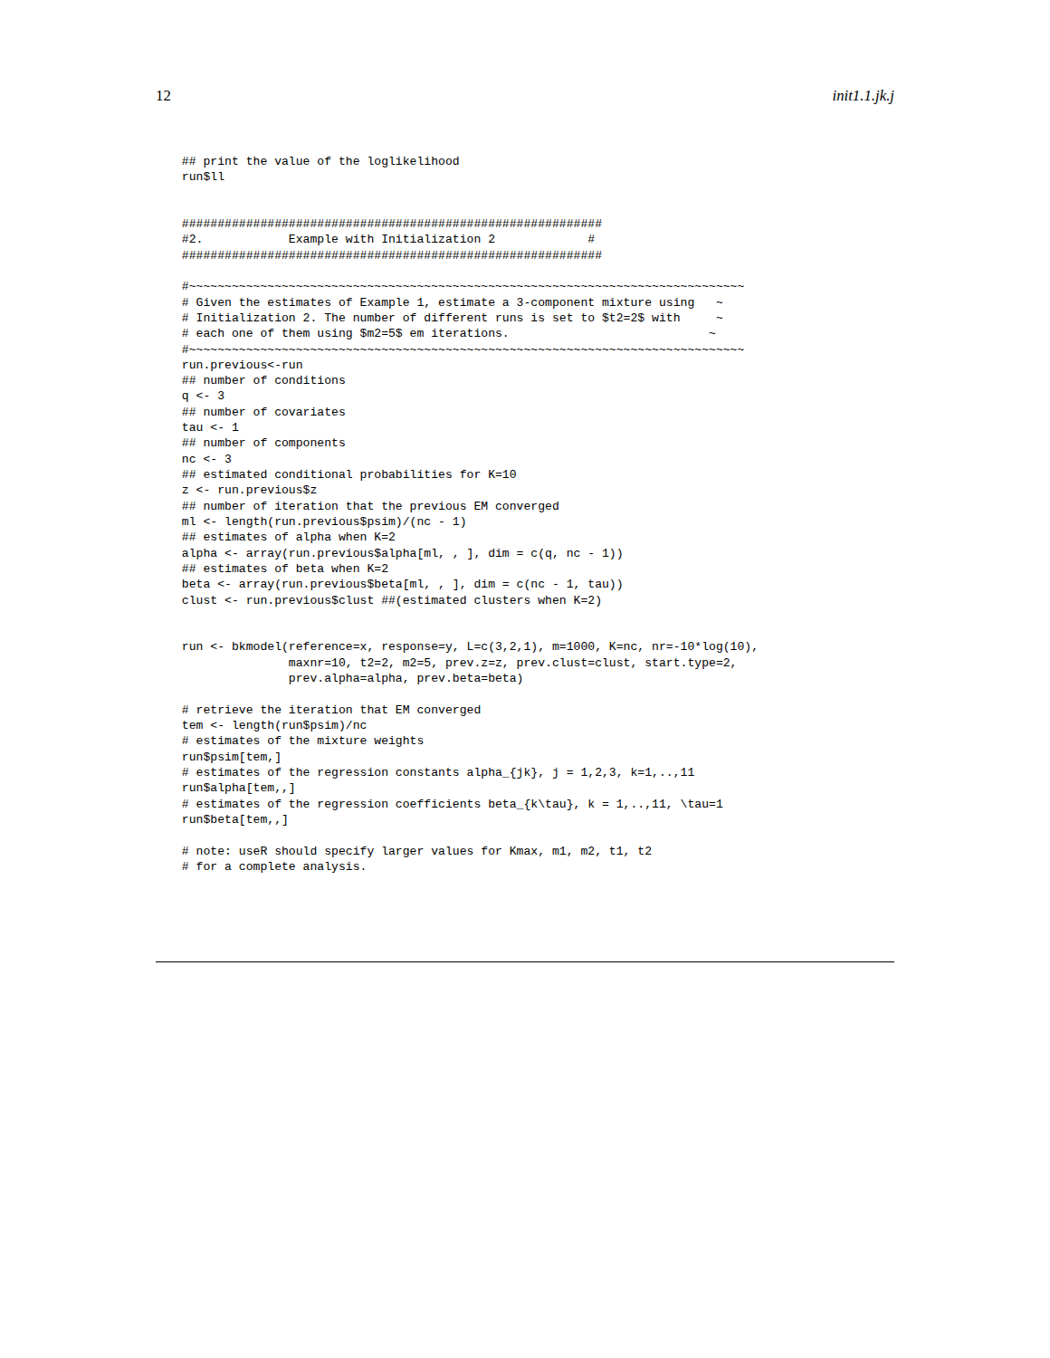12 init1.1.jk.j
## print the value of the loglikelihood
run$ll


###########################################################
#2.            Example with Initialization 2             #
###########################################################

#~~~~~~~~~~~~~~~~~~~~~~~~~~~~~~~~~~~~~~~~~~~~~~~~~~~~~~~~~~~~~~~~~~~~~~~~~~~~~~
# Given the estimates of Example 1, estimate a 3-component mixture using   ~
# Initialization 2. The number of different runs is set to $t2=2$ with     ~
# each one of them using $m2=5$ em iterations.                            ~
#~~~~~~~~~~~~~~~~~~~~~~~~~~~~~~~~~~~~~~~~~~~~~~~~~~~~~~~~~~~~~~~~~~~~~~~~~~~~~~
run.previous<-run
## number of conditions
q <- 3
## number of covariates
tau <- 1
## number of components
nc <- 3
## estimated conditional probabilities for K=10
z <- run.previous$z
## number of iteration that the previous EM converged
ml <- length(run.previous$psim)/(nc - 1)
## estimates of alpha when K=2
alpha <- array(run.previous$alpha[ml, , ], dim = c(q, nc - 1))
## estimates of beta when K=2
beta <- array(run.previous$beta[ml, , ], dim = c(nc - 1, tau))
clust <- run.previous$clust ##(estimated clusters when K=2)


run <- bkmodel(reference=x, response=y, L=c(3,2,1), m=1000, K=nc, nr=-10*log(10),
               maxnr=10, t2=2, m2=5, prev.z=z, prev.clust=clust, start.type=2,
               prev.alpha=alpha, prev.beta=beta)

# retrieve the iteration that EM converged
tem <- length(run$psim)/nc
# estimates of the mixture weights
run$psim[tem,]
# estimates of the regression constants alpha_{jk}, j = 1,2,3, k=1,..,11
run$alpha[tem,,]
# estimates of the regression coefficients beta_{k\tau}, k = 1,..,11, \tau=1
run$beta[tem,,]

# note: useR should specify larger values for Kmax, m1, m2, t1, t2
# for a complete analysis.